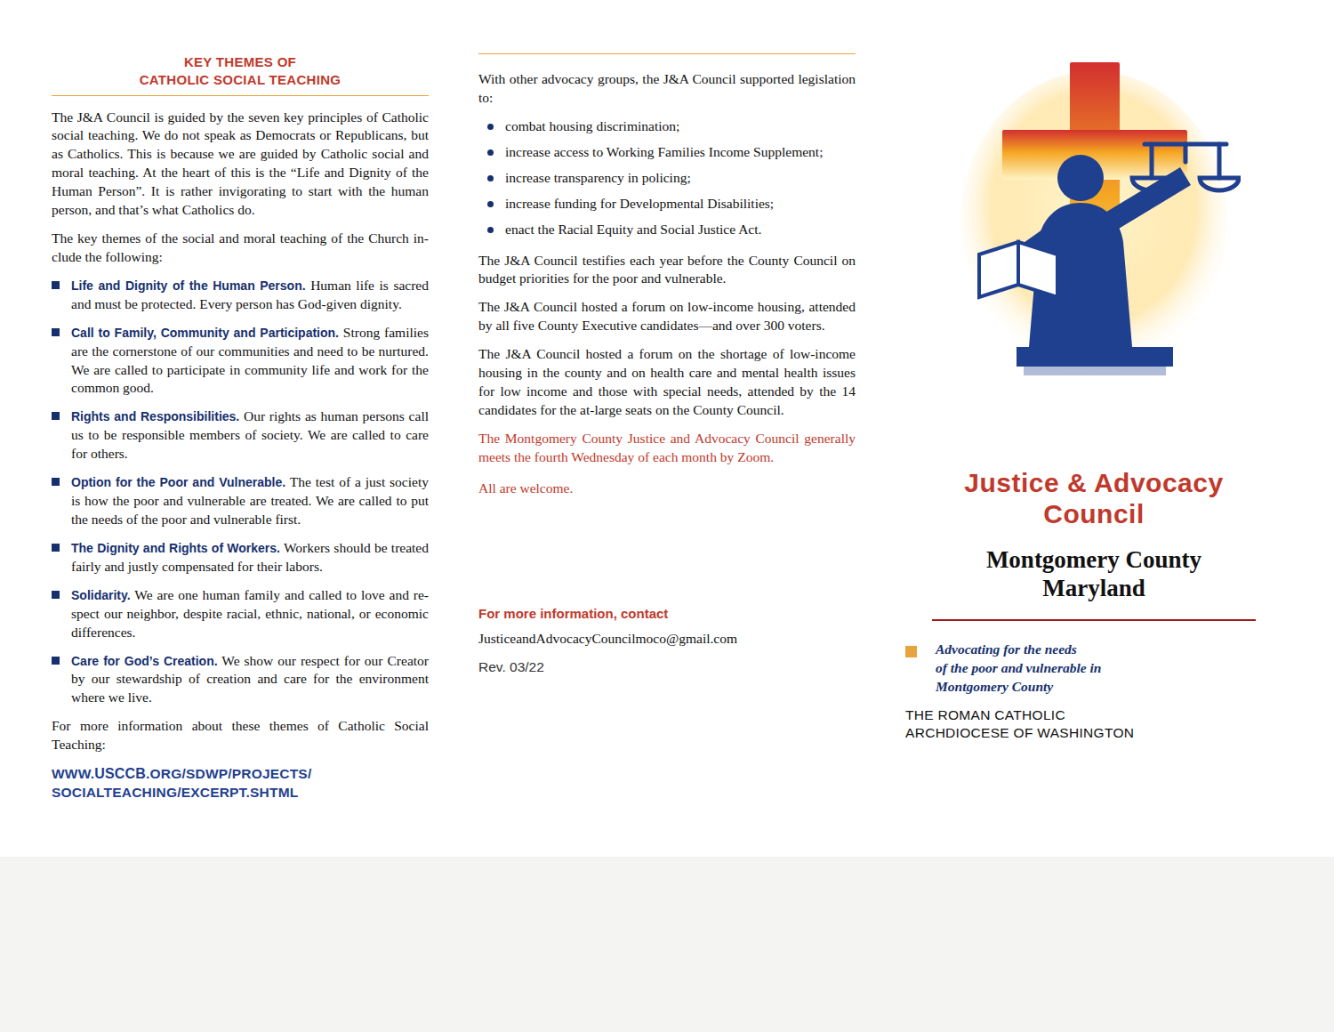Key Themes of
Catholic Social Teaching
The J&A Council is guided by the seven key principles of Catholic social teaching. We do not speak as Democrats or Republicans, but as Catholics. This is because we are guided by Catholic social and moral teaching. At the heart of this is the “Life and Dignity of the Human Person”. It is rather invigorating to start with the human person, and that’s what Catholics do.
The key themes of the social and moral teaching of the Church include the following:
Life and Dignity of the Human Person. Human life is sacred and must be protected. Every person has God-given dignity.
Call to Family, Community and Participation. Strong families are the cornerstone of our communities and need to be nurtured. We are called to participate in community life and work for the common good.
Rights and Responsibilities. Our rights as human persons call us to be responsible members of society. We are called to care for others.
Option for the Poor and Vulnerable. The test of a just society is how the poor and vulnerable are treated. We are called to put the needs of the poor and vulnerable first.
The Dignity and Rights of Workers. Workers should be treated fairly and justly compensated for their labors.
Solidarity. We are one human family and called to love and respect our neighbor, despite racial, ethnic, national, or economic differences.
Care for God’s Creation. We show our respect for our Creator by our stewardship of creation and care for the environment where we live.
For more information about these themes of Catholic Social Teaching:
www.USCCB.org/sdwp/projects/
socialteaching/excerpt.shtml
With other advocacy groups, the J&A Council supported legislation to:
combat housing discrimination;
increase access to Working Families Income Supplement;
increase transparency in policing;
increase funding for Developmental Disabilities;
enact the Racial Equity and Social Justice Act.
The J&A Council testifies each year before the County Council on budget priorities for the poor and vulnerable.
The J&A Council hosted a forum on low-income housing, attended by all five County Executive candidates—and over 300 voters.
The J&A Council hosted a forum on the shortage of low-income housing in the county and on health care and mental health issues for low income and those with special needs, attended by the 14 candidates for the at-large seats on the County Council.
The Montgomery County Justice and Advocacy Council generally meets the fourth Wednesday of each month by Zoom. All are welcome.
For more information, contact
JusticeandAdvocacyCouncilmoco@gmail.com
Rev. 03/22
Justice & Advocacy
Council
Montgomery County
Maryland
Advocating for the needs
of the poor and vulnerable in
Montgomery County
The Roman Catholic
Archdiocese of Washington